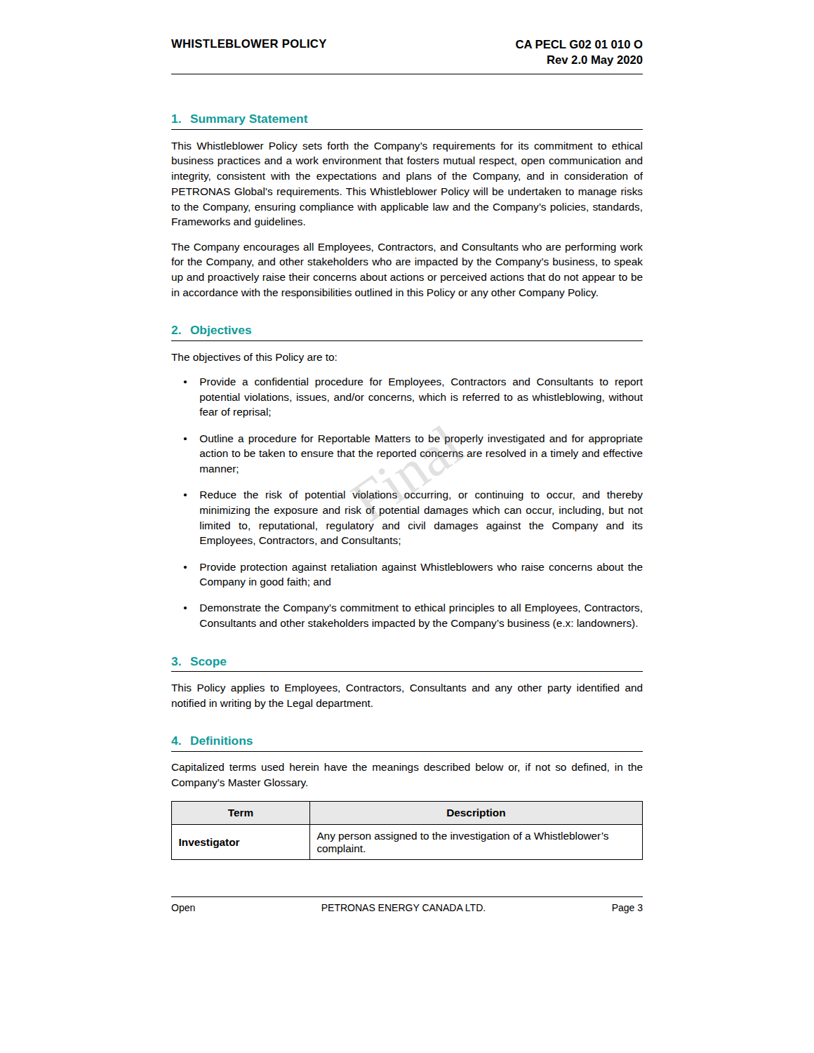Final
WHISTLEBLOWER POLICY
CA PECL G02 01 010 O
Rev 2.0 May 2020
1. Summary Statement
This Whistleblower Policy sets forth the Company’s requirements for its commitment to ethical business practices and a work environment that fosters mutual respect, open communication and integrity, consistent with the expectations and plans of the Company, and in consideration of PETRONAS Global's requirements. This Whistleblower Policy will be undertaken to manage risks to the Company, ensuring compliance with applicable law and the Company’s policies, standards, Frameworks and guidelines.
The Company encourages all Employees, Contractors, and Consultants who are performing work for the Company, and other stakeholders who are impacted by the Company’s business, to speak up and proactively raise their concerns about actions or perceived actions that do not appear to be in accordance with the responsibilities outlined in this Policy or any other Company Policy.
2. Objectives
The objectives of this Policy are to:
Provide a confidential procedure for Employees, Contractors and Consultants to report potential violations, issues, and/or concerns, which is referred to as whistleblowing, without fear of reprisal;
Outline a procedure for Reportable Matters to be properly investigated and for appropriate action to be taken to ensure that the reported concerns are resolved in a timely and effective manner;
Reduce the risk of potential violations occurring, or continuing to occur, and thereby minimizing the exposure and risk of potential damages which can occur, including, but not limited to, reputational, regulatory and civil damages against the Company and its Employees, Contractors, and Consultants;
Provide protection against retaliation against Whistleblowers who raise concerns about the Company in good faith; and
Demonstrate the Company’s commitment to ethical principles to all Employees, Contractors, Consultants and other stakeholders impacted by the Company’s business (e.x: landowners).
3. Scope
This Policy applies to Employees, Contractors, Consultants and any other party identified and notified in writing by the Legal department.
4. Definitions
Capitalized terms used herein have the meanings described below or, if not so defined, in the Company’s Master Glossary.
| Term | Description |
| --- | --- |
| Investigator | Any person assigned to the investigation of a Whistleblower’s complaint. |
Open
PETRONAS ENERGY CANADA LTD.
Page 3